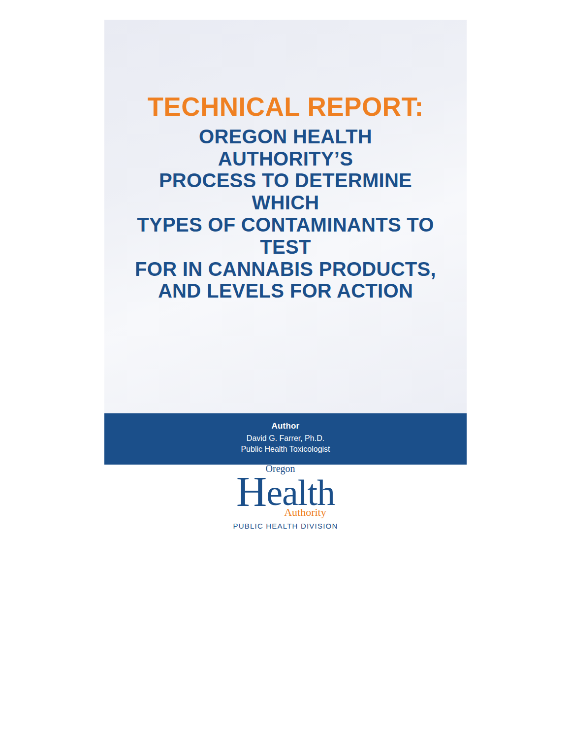TECHNICAL REPORT:
OREGON HEALTH AUTHORITY’S
PROCESS TO DETERMINE WHICH
TYPES OF CONTAMINANTS TO TEST
FOR IN CANNABIS PRODUCTS,
AND LEVELS FOR ACTION
Author
David G. Farrer, Ph.D.
Public Health Toxicologist
Oregon
Health
Authority
PUBLIC HEALTH DIVISION